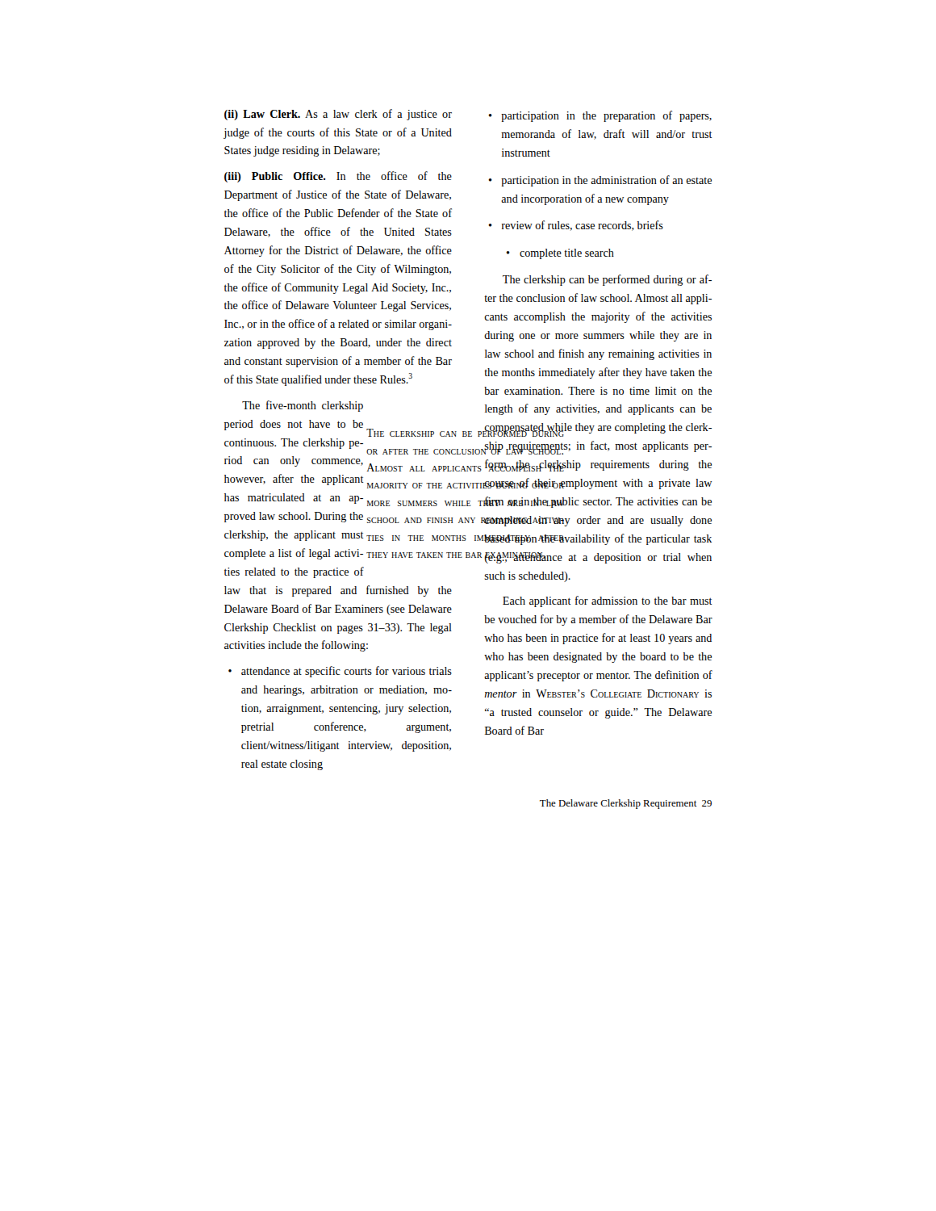(ii) Law Clerk. As a law clerk of a justice or judge of the courts of this State or of a United States judge residing in Delaware;
(iii) Public Office. In the office of the Department of Justice of the State of Delaware, the office of the Public Defender of the State of Delaware, the office of the United States Attorney for the District of Delaware, the office of the City Solicitor of the City of Wilmington, the office of Community Legal Aid Society, Inc., the office of Delaware Volunteer Legal Services, Inc., or in the office of a related or similar organization approved by the Board, under the direct and constant supervision of a member of the Bar of this State qualified under these Rules.3
The clerkship can be performed during or after the conclusion of law school. Almost all applicants accomplish the majority of the activities during one or more summers while they are in law school and finish any remaining activities in the months immediately after they have taken the bar examination.
The five-month clerkship period does not have to be continuous. The clerkship period can only commence, however, after the applicant has matriculated at an approved law school. During the clerkship, the applicant must complete a list of legal activities related to the practice of law that is prepared and furnished by the Delaware Board of Bar Examiners (see Delaware Clerkship Checklist on pages 31–33). The legal activities include the following:
attendance at specific courts for various trials and hearings, arbitration or mediation, motion, arraignment, sentencing, jury selection, pretrial conference, argument, client/witness/litigant interview, deposition, real estate closing
participation in the preparation of papers, memoranda of law, draft will and/or trust instrument
participation in the administration of an estate and incorporation of a new company
review of rules, case records, briefs
complete title search
The clerkship can be performed during or after the conclusion of law school. Almost all applicants accomplish the majority of the activities during one or more summers while they are in law school and finish any remaining activities in the months immediately after they have taken the bar examination. There is no time limit on the length of any activities, and applicants can be compensated while they are completing the clerkship requirements; in fact, most applicants perform the clerkship requirements during the course of their employment with a private law firm or in the public sector. The activities can be completed in any order and are usually done based upon the availability of the particular task (e.g., attendance at a deposition or trial when such is scheduled).
Each applicant for admission to the bar must be vouched for by a member of the Delaware Bar who has been in practice for at least 10 years and who has been designated by the board to be the applicant’s preceptor or mentor. The definition of mentor in Webster’s Collegiate Dictionary is “a trusted counselor or guide.” The Delaware Board of Bar
The Delaware Clerkship Requirement 29